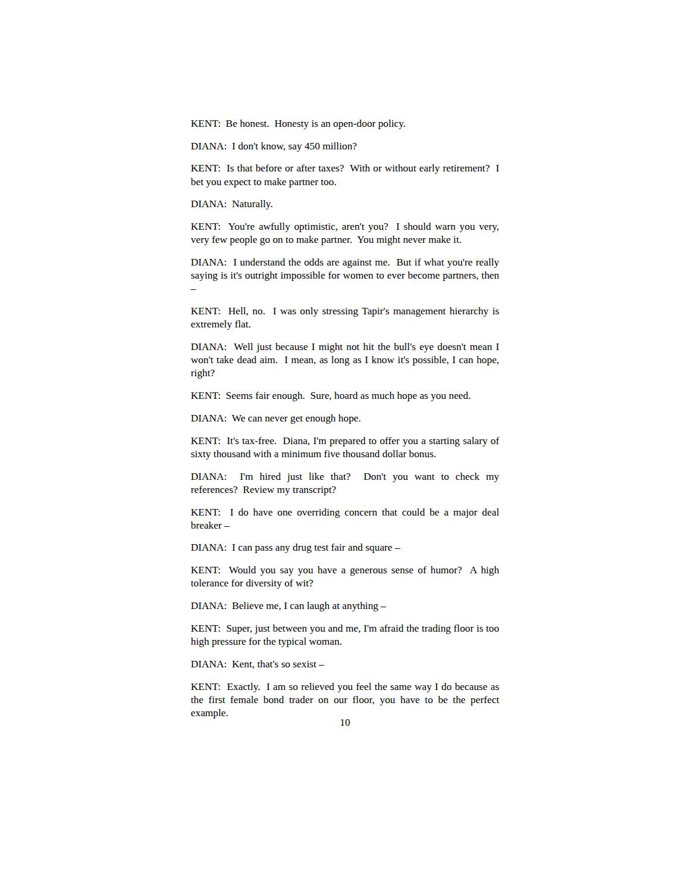KENT: Be honest. Honesty is an open-door policy.
DIANA: I don't know, say 450 million?
KENT: Is that before or after taxes? With or without early retirement? I bet you expect to make partner too.
DIANA: Naturally.
KENT: You're awfully optimistic, aren't you? I should warn you very, very few people go on to make partner. You might never make it.
DIANA: I understand the odds are against me. But if what you're really saying is it's outright impossible for women to ever become partners, then –
KENT: Hell, no. I was only stressing Tapir's management hierarchy is extremely flat.
DIANA: Well just because I might not hit the bull's eye doesn't mean I won't take dead aim. I mean, as long as I know it's possible, I can hope, right?
KENT: Seems fair enough. Sure, hoard as much hope as you need.
DIANA: We can never get enough hope.
KENT: It's tax-free. Diana, I'm prepared to offer you a starting salary of sixty thousand with a minimum five thousand dollar bonus.
DIANA: I'm hired just like that? Don't you want to check my references? Review my transcript?
KENT: I do have one overriding concern that could be a major deal breaker –
DIANA: I can pass any drug test fair and square –
KENT: Would you say you have a generous sense of humor? A high tolerance for diversity of wit?
DIANA: Believe me, I can laugh at anything –
KENT: Super, just between you and me, I'm afraid the trading floor is too high pressure for the typical woman.
DIANA: Kent, that's so sexist –
KENT: Exactly. I am so relieved you feel the same way I do because as the first female bond trader on our floor, you have to be the perfect example.
10